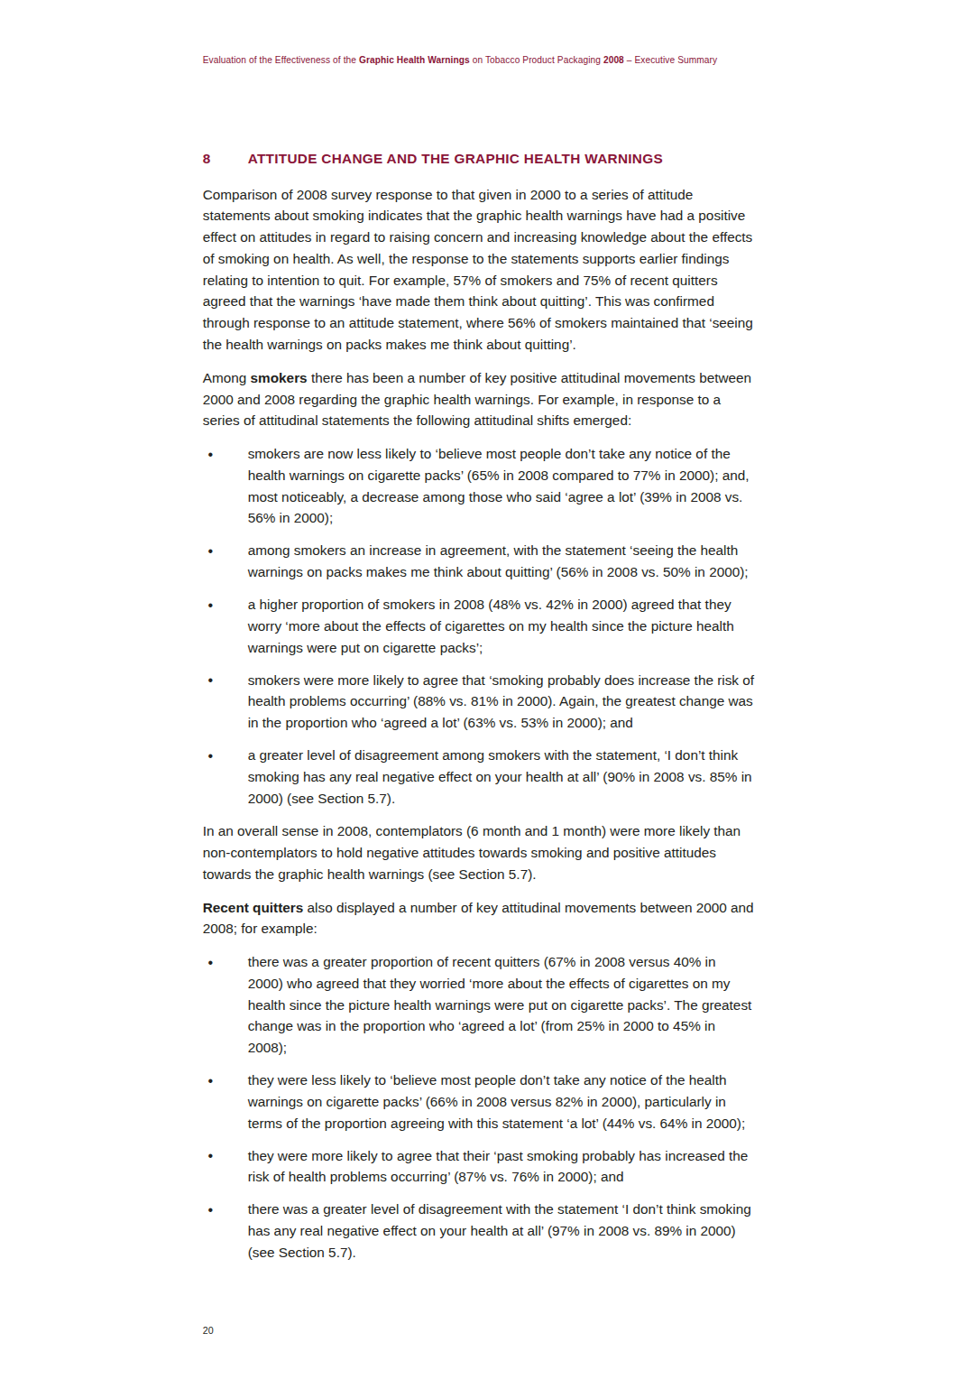Evaluation of the Effectiveness of the Graphic Health Warnings on Tobacco Product Packaging 2008 – Executive Summary
8 Attitude change and the graphic health warnings
Comparison of 2008 survey response to that given in 2000 to a series of attitude statements about smoking indicates that the graphic health warnings have had a positive effect on attitudes in regard to raising concern and increasing knowledge about the effects of smoking on health. As well, the response to the statements supports earlier findings relating to intention to quit. For example, 57% of smokers and 75% of recent quitters agreed that the warnings ‘have made them think about quitting’. This was confirmed through response to an attitude statement, where 56% of smokers maintained that ‘seeing the health warnings on packs makes me think about quitting’.
Among smokers there has been a number of key positive attitudinal movements between 2000 and 2008 regarding the graphic health warnings. For example, in response to a series of attitudinal statements the following attitudinal shifts emerged:
smokers are now less likely to ‘believe most people don’t take any notice of the health warnings on cigarette packs’ (65% in 2008 compared to 77% in 2000); and, most noticeably, a decrease among those who said ‘agree a lot’ (39% in 2008 vs. 56% in 2000);
among smokers an increase in agreement, with the statement ‘seeing the health warnings on packs makes me think about quitting’ (56% in 2008 vs. 50% in 2000);
a higher proportion of smokers in 2008 (48% vs. 42% in 2000) agreed that they worry ‘more about the effects of cigarettes on my health since the picture health warnings were put on cigarette packs’;
smokers were more likely to agree that ‘smoking probably does increase the risk of health problems occurring’ (88% vs. 81% in 2000). Again, the greatest change was in the proportion who ‘agreed a lot’ (63% vs. 53% in 2000); and
a greater level of disagreement among smokers with the statement, ‘I don’t think smoking has any real negative effect on your health at all’ (90% in 2008 vs. 85% in 2000) (see Section 5.7).
In an overall sense in 2008, contemplators (6 month and 1 month) were more likely than non-contemplators to hold negative attitudes towards smoking and positive attitudes towards the graphic health warnings (see Section 5.7).
Recent quitters also displayed a number of key attitudinal movements between 2000 and 2008; for example:
there was a greater proportion of recent quitters (67% in 2008 versus 40% in 2000) who agreed that they worried ‘more about the effects of cigarettes on my health since the picture health warnings were put on cigarette packs’. The greatest change was in the proportion who ‘agreed a lot’ (from 25% in 2000 to 45% in 2008);
they were less likely to ‘believe most people don’t take any notice of the health warnings on cigarette packs’ (66% in 2008 versus 82% in 2000), particularly in terms of the proportion agreeing with this statement ‘a lot’ (44% vs. 64% in 2000);
they were more likely to agree that their ‘past smoking probably has increased the risk of health problems occurring’ (87% vs. 76% in 2000); and
there was a greater level of disagreement with the statement ‘I don’t think smoking has any real negative effect on your health at all’ (97% in 2008 vs. 89% in 2000) (see Section 5.7).
20